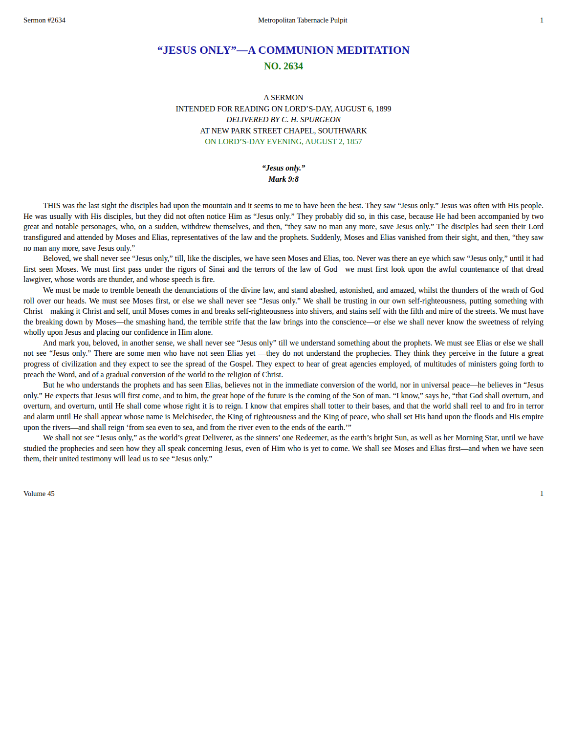Sermon #2634 Metropolitan Tabernacle Pulpit 1
“JESUS ONLY”—A COMMUNION MEDITATION
NO. 2634
A SERMON INTENDED FOR READING ON LORD’S-DAY, AUGUST 6, 1899 DELIVERED BY C. H. SPURGEON AT NEW PARK STREET CHAPEL, SOUTHWARK ON LORD’S-DAY EVENING, AUGUST 2, 1857
“Jesus only.” Mark 9:8
THIS was the last sight the disciples had upon the mountain and it seems to me to have been the best. They saw “Jesus only.” Jesus was often with His people. He was usually with His disciples, but they did not often notice Him as “Jesus only.” They probably did so, in this case, because He had been accompanied by two great and notable personages, who, on a sudden, withdrew themselves, and then, “they saw no man any more, save Jesus only.” The disciples had seen their Lord transfigured and attended by Moses and Elias, representatives of the law and the prophets. Suddenly, Moses and Elias vanished from their sight, and then, “they saw no man any more, save Jesus only.”
Beloved, we shall never see “Jesus only,” till, like the disciples, we have seen Moses and Elias, too. Never was there an eye which saw “Jesus only,” until it had first seen Moses. We must first pass under the rigors of Sinai and the terrors of the law of God—we must first look upon the awful countenance of that dread lawgiver, whose words are thunder, and whose speech is fire.
We must be made to tremble beneath the denunciations of the divine law, and stand abashed, astonished, and amazed, whilst the thunders of the wrath of God roll over our heads. We must see Moses first, or else we shall never see “Jesus only.” We shall be trusting in our own self-righteousness, putting something with Christ—making it Christ and self, until Moses comes in and breaks self-righteousness into shivers, and stains self with the filth and mire of the streets. We must have the breaking down by Moses—the smashing hand, the terrible strife that the law brings into the conscience—or else we shall never know the sweetness of relying wholly upon Jesus and placing our confidence in Him alone.
And mark you, beloved, in another sense, we shall never see “Jesus only” till we understand something about the prophets. We must see Elias or else we shall not see “Jesus only.” There are some men who have not seen Elias yet —they do not understand the prophecies. They think they perceive in the future a great progress of civilization and they expect to see the spread of the Gospel. They expect to hear of great agencies employed, of multitudes of ministers going forth to preach the Word, and of a gradual conversion of the world to the religion of Christ.
But he who understands the prophets and has seen Elias, believes not in the immediate conversion of the world, nor in universal peace—he believes in “Jesus only.” He expects that Jesus will first come, and to him, the great hope of the future is the coming of the Son of man. “I know,” says he, “that God shall overturn, and overturn, and overturn, until He shall come whose right it is to reign. I know that empires shall totter to their bases, and that the world shall reel to and fro in terror and alarm until He shall appear whose name is Melchisedec, the King of righteousness and the King of peace, who shall set His hand upon the floods and His empire upon the rivers—and shall reign ‘from sea even to sea, and from the river even to the ends of the earth.’”
We shall not see “Jesus only,” as the world’s great Deliverer, as the sinners’ one Redeemer, as the earth’s bright Sun, as well as her Morning Star, until we have studied the prophecies and seen how they all speak concerning Jesus, even of Him who is yet to come. We shall see Moses and Elias first—and when we have seen them, their united testimony will lead us to see “Jesus only.”
Volume 45 1